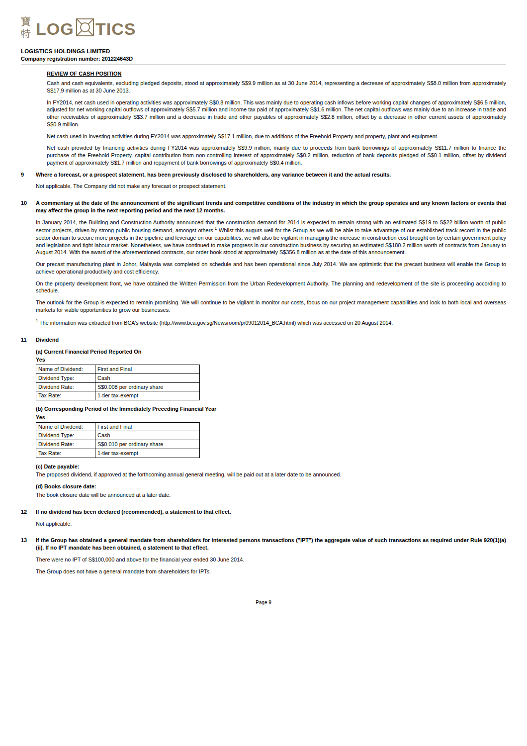寶 特 LOG TICS
LOGISTICS HOLDINGS LIMITED
Company registration number: 201224643D
REVIEW OF CASH POSITION
Cash and cash equivalents, excluding pledged deposits, stood at approximately S$9.9 million as at 30 June 2014, representing a decrease of approximately S$8.0 million from approximately S$17.9 million as at 30 June 2013.
In FY2014, net cash used in operating activities was approximately S$0.8 million. This was mainly due to operating cash inflows before working capital changes of approximately S$6.5 million, adjusted for net working capital outflows of approximately S$5.7 million and income tax paid of approximately S$1.6 million. The net capital outflows was mainly due to an increase in trade and other receivables of approximately S$3.7 million and a decrease in trade and other payables of approximately S$2.8 million, offset by a decrease in other current assets of approximately S$0.9 million.
Net cash used in investing activities during FY2014 was approximately S$17.1 million, due to additions of the Freehold Property and property, plant and equipment.
Net cash provided by financing activities during FY2014 was approximately S$9.9 million, mainly due to proceeds from bank borrowings of approximately S$11.7 million to finance the purchase of the Freehold Property, capital contribution from non-controlling interest of approximately S$0.2 million, reduction of bank deposits pledged of S$0.1 million, offset by dividend payment of approximately S$1.7 million and repayment of bank borrowings of approximately S$0.4 million.
9
Where a forecast, or a prospect statement, has been previously disclosed to shareholders, any variance between it and the actual results.
Not applicable. The Company did not make any forecast or prospect statement.
10
A commentary at the date of the announcement of the significant trends and competitive conditions of the industry in which the group operates and any known factors or events that may affect the group in the next reporting period and the next 12 months.
In January 2014, the Building and Construction Authority announced that the construction demand for 2014 is expected to remain strong with an estimated S$19 to S$22 billion worth of public sector projects, driven by strong public housing demand, amongst others.1 Whilst this augurs well for the Group as we will be able to take advantage of our established track record in the public sector domain to secure more projects in the pipeline and leverage on our capabilities, we will also be vigilant in managing the increase in construction cost brought on by certain government policy and legislation and tight labour market. Nonetheless, we have continued to make progress in our construction business by securing an estimated S$180.2 million worth of contracts from January to August 2014. With the award of the aforementioned contracts, our order book stood at approximately S$356.8 million as at the date of this announcement.
Our precast manufacturing plant in Johor, Malaysia was completed on schedule and has been operational since July 2014. We are optimistic that the precast business will enable the Group to achieve operational productivity and cost efficiency.
On the property development front, we have obtained the Written Permission from the Urban Redevelopment Authority. The planning and redevelopment of the site is proceeding according to schedule.
The outlook for the Group is expected to remain promising. We will continue to be vigilant in monitor our costs, focus on our project management capabilities and look to both local and overseas markets for viable opportunities to grow our businesses.
1 The information was extracted from BCA's website (http://www.bca.gov.sg/Newsroom/pr09012014_BCA.html) which was accessed on 20 August 2014.
11
Dividend
(a) Current Financial Period Reported On
Yes
| Name of Dividend: | First and Final |
| Dividend Type: | Cash |
| Dividend Rate: | S$0.008 per ordinary share |
| Tax Rate: | 1-tier tax-exempt |
(b) Corresponding Period of the Immediately Preceding Financial Year
Yes
| Name of Dividend: | First and Final |
| Dividend Type: | Cash |
| Dividend Rate: | S$0.010 per ordinary share |
| Tax Rate: | 1-tier tax-exempt |
(c) Date payable:
The proposed dividend, if approved at the forthcoming annual general meeting, will be paid out at a later date to be announced.
(d) Books closure date:
The book closure date will be announced at a later date.
12
If no dividend has been declared (recommended), a statement to that effect.
Not applicable.
13
If the Group has obtained a general mandate from shareholders for interested persons transactions ("IPT") the aggregate value of such transactions as required under Rule 920(1)(a)(ii). If no IPT mandate has been obtained, a statement to that effect.
There were no IPT of S$100,000 and above for the financial year ended 30 June 2014.
The Group does not have a general mandate from shareholders for IPTs.
Page 9